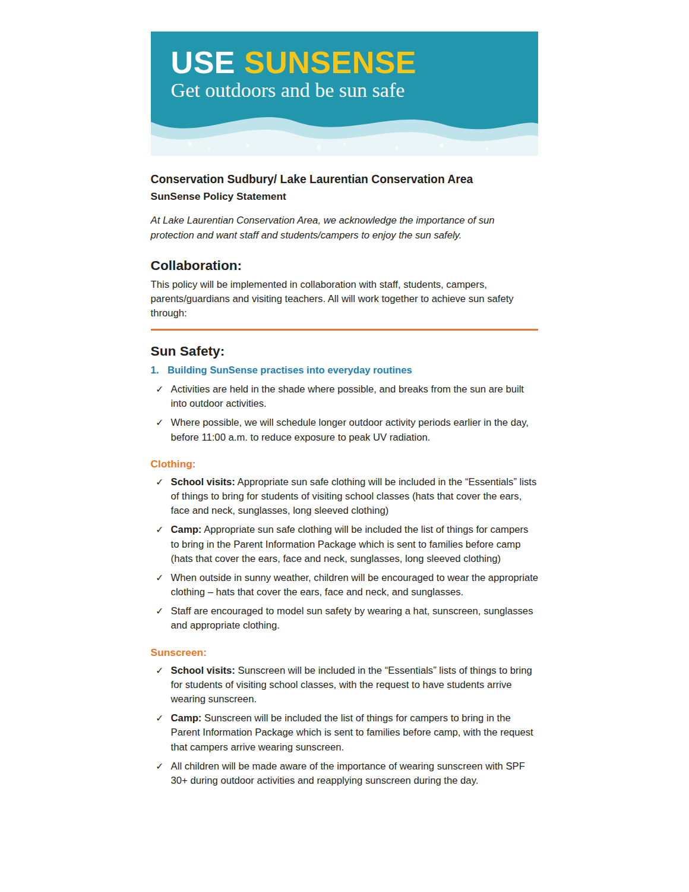Use SunSense
Get outdoors and be sun safe
Conservation Sudbury/ Lake Laurentian Conservation Area
SunSense Policy Statement
At Lake Laurentian Conservation Area, we acknowledge the importance of sun protection and want staff and students/campers to enjoy the sun safely.
Collaboration:
This policy will be implemented in collaboration with staff, students, campers, parents/guardians and visiting teachers. All will work together to achieve sun safety through:
Sun Safety:
1. Building SunSense practises into everyday routines
Activities are held in the shade where possible, and breaks from the sun are built into outdoor activities.
Where possible, we will schedule longer outdoor activity periods earlier in the day, before 11:00 a.m. to reduce exposure to peak UV radiation.
Clothing:
School visits: Appropriate sun safe clothing will be included in the “Essentials” lists of things to bring for students of visiting school classes (hats that cover the ears, face and neck, sunglasses, long sleeved clothing)
Camp: Appropriate sun safe clothing will be included the list of things for campers to bring in the Parent Information Package which is sent to families before camp (hats that cover the ears, face and neck, sunglasses, long sleeved clothing)
When outside in sunny weather, children will be encouraged to wear the appropriate clothing – hats that cover the ears, face and neck, and sunglasses.
Staff are encouraged to model sun safety by wearing a hat, sunscreen, sunglasses and appropriate clothing.
Sunscreen:
School visits: Sunscreen will be included in the “Essentials” lists of things to bring for students of visiting school classes, with the request to have students arrive wearing sunscreen.
Camp: Sunscreen will be included the list of things for campers to bring in the Parent Information Package which is sent to families before camp, with the request that campers arrive wearing sunscreen.
All children will be made aware of the importance of wearing sunscreen with SPF 30+ during outdoor activities and reapplying sunscreen during the day.